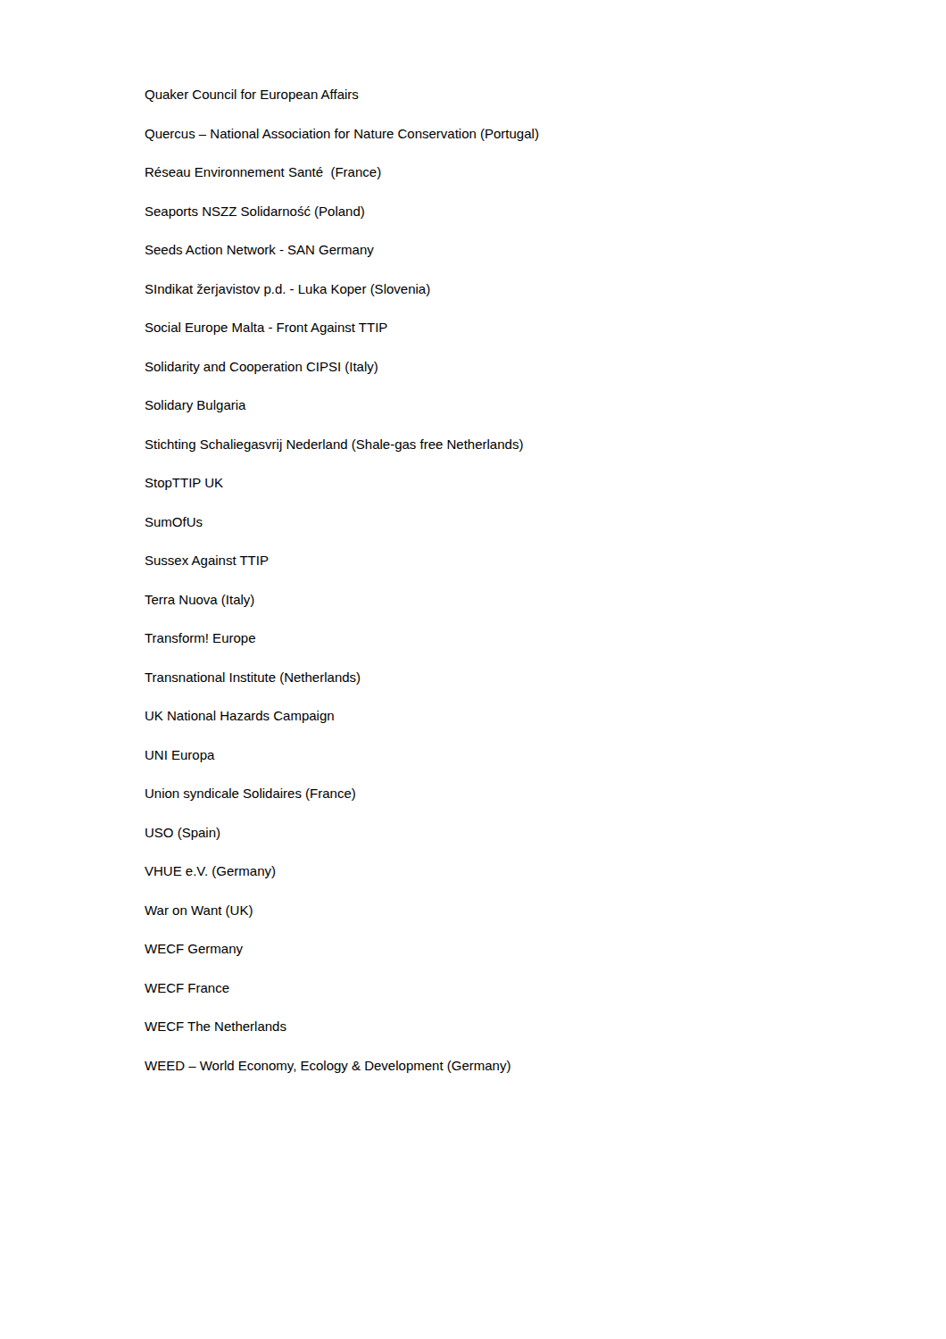Quaker Council for European Affairs
Quercus – National Association for Nature Conservation (Portugal)
Réseau Environnement Santé (France)
Seaports NSZZ Solidarność (Poland)
Seeds Action Network - SAN Germany
SIndikat žerjavistov p.d. - Luka Koper (Slovenia)
Social Europe Malta - Front Against TTIP
Solidarity and Cooperation CIPSI (Italy)
Solidary Bulgaria
Stichting Schaliegasvrij Nederland (Shale-gas free Netherlands)
StopTTIP UK
SumOfUs
Sussex Against TTIP
Terra Nuova (Italy)
Transform! Europe
Transnational Institute (Netherlands)
UK National Hazards Campaign
UNI Europa
Union syndicale Solidaires (France)
USO (Spain)
VHUE e.V. (Germany)
War on Want (UK)
WECF Germany
WECF France
WECF The Netherlands
WEED – World Economy, Ecology & Development (Germany)